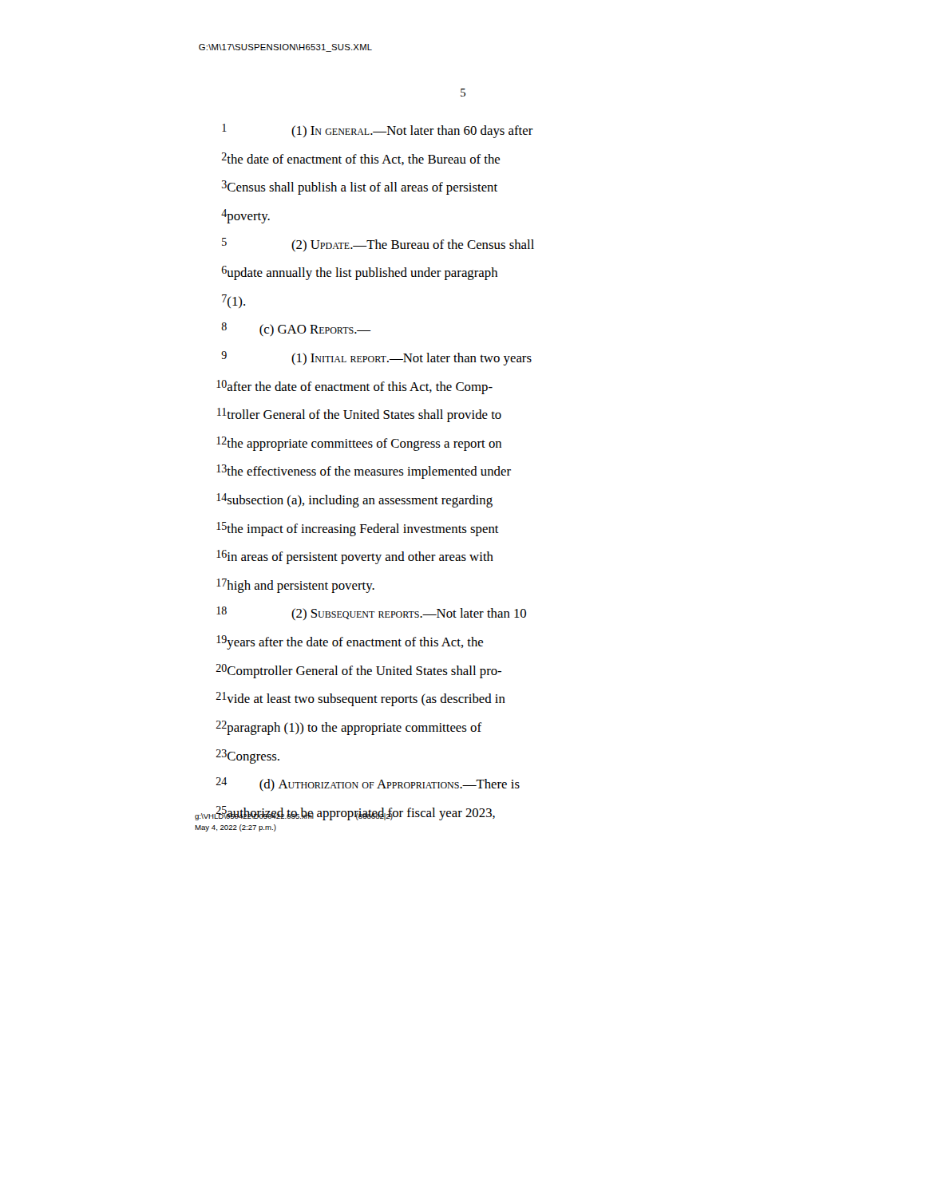G:\M\17\SUSPENSION\H6531_SUS.XML
5
| 1 | (1) In general. —Not later than 60 days after |
| 2 | the date of enactment of this Act, the Bureau of the |
| 3 | Census shall publish a list of all areas of persistent |
| 4 | poverty. |
| 5 | (2) Update. —The Bureau of the Census shall |
| 6 | update annually the list published under paragraph |
| 7 | (1). |
| 8 | (c) GAO Reports. — |
| 9 | (1) Initial report. —Not later than two years |
| 10 | after the date of enactment of this Act, the Comp- |
| 11 | troller General of the United States shall provide to |
| 12 | the appropriate committees of Congress a report on |
| 13 | the effectiveness of the measures implemented under |
| 14 | subsection (a), including an assessment regarding |
| 15 | the impact of increasing Federal investments spent |
| 16 | in areas of persistent poverty and other areas with |
| 17 | high and persistent poverty. |
| 18 | (2) Subsequent reports. —Not later than 10 |
| 19 | years after the date of enactment of this Act, the |
| 20 | Comptroller General of the United States shall pro- |
| 21 | vide at least two subsequent reports (as described in |
| 22 | paragraph (1)) to the appropriate committees of |
| 23 | Congress. |
| 24 | (d) Authorization of Appropriations. —There is |
| 25 | authorized to be appropriated for fiscal year 2023, |
g:\VHLD\050422\D050422.035.xml (838682|2)
May 4, 2022 (2:27 p.m.)